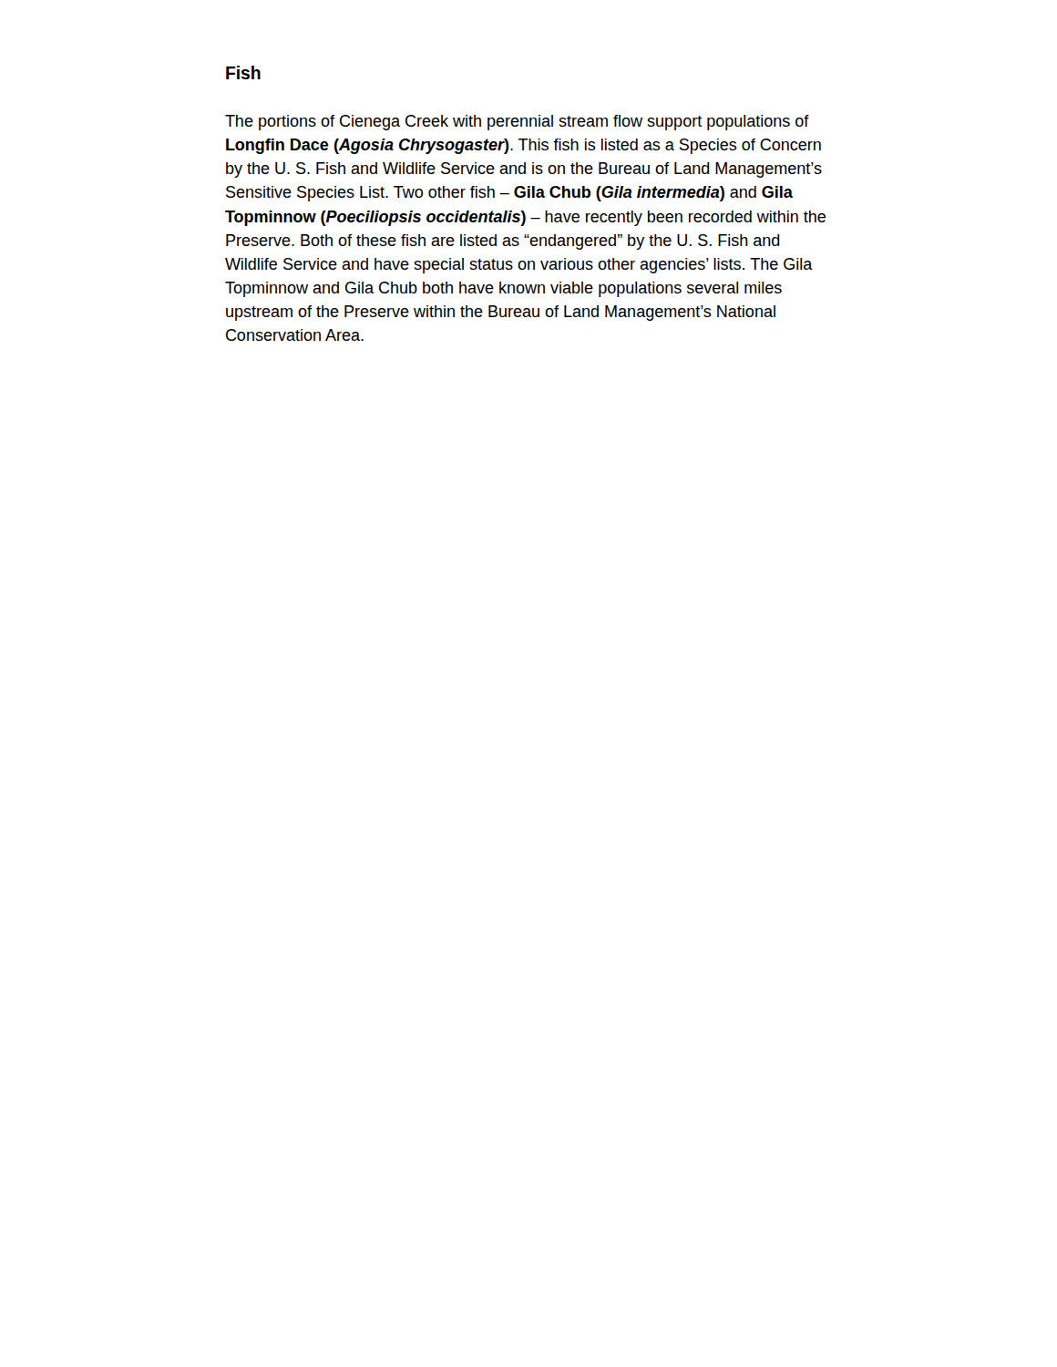Fish
The portions of Cienega Creek with perennial stream flow support populations of Longfin Dace (Agosia Chrysogaster). This fish is listed as a Species of Concern by the U. S. Fish and Wildlife Service and is on the Bureau of Land Management’s Sensitive Species List. Two other fish – Gila Chub (Gila intermedia) and Gila Topminnow (Poeciliopsis occidentalis) – have recently been recorded within the Preserve. Both of these fish are listed as “endangered” by the U. S. Fish and Wildlife Service and have special status on various other agencies’ lists. The Gila Topminnow and Gila Chub both have known viable populations several miles upstream of the Preserve within the Bureau of Land Management’s National Conservation Area.